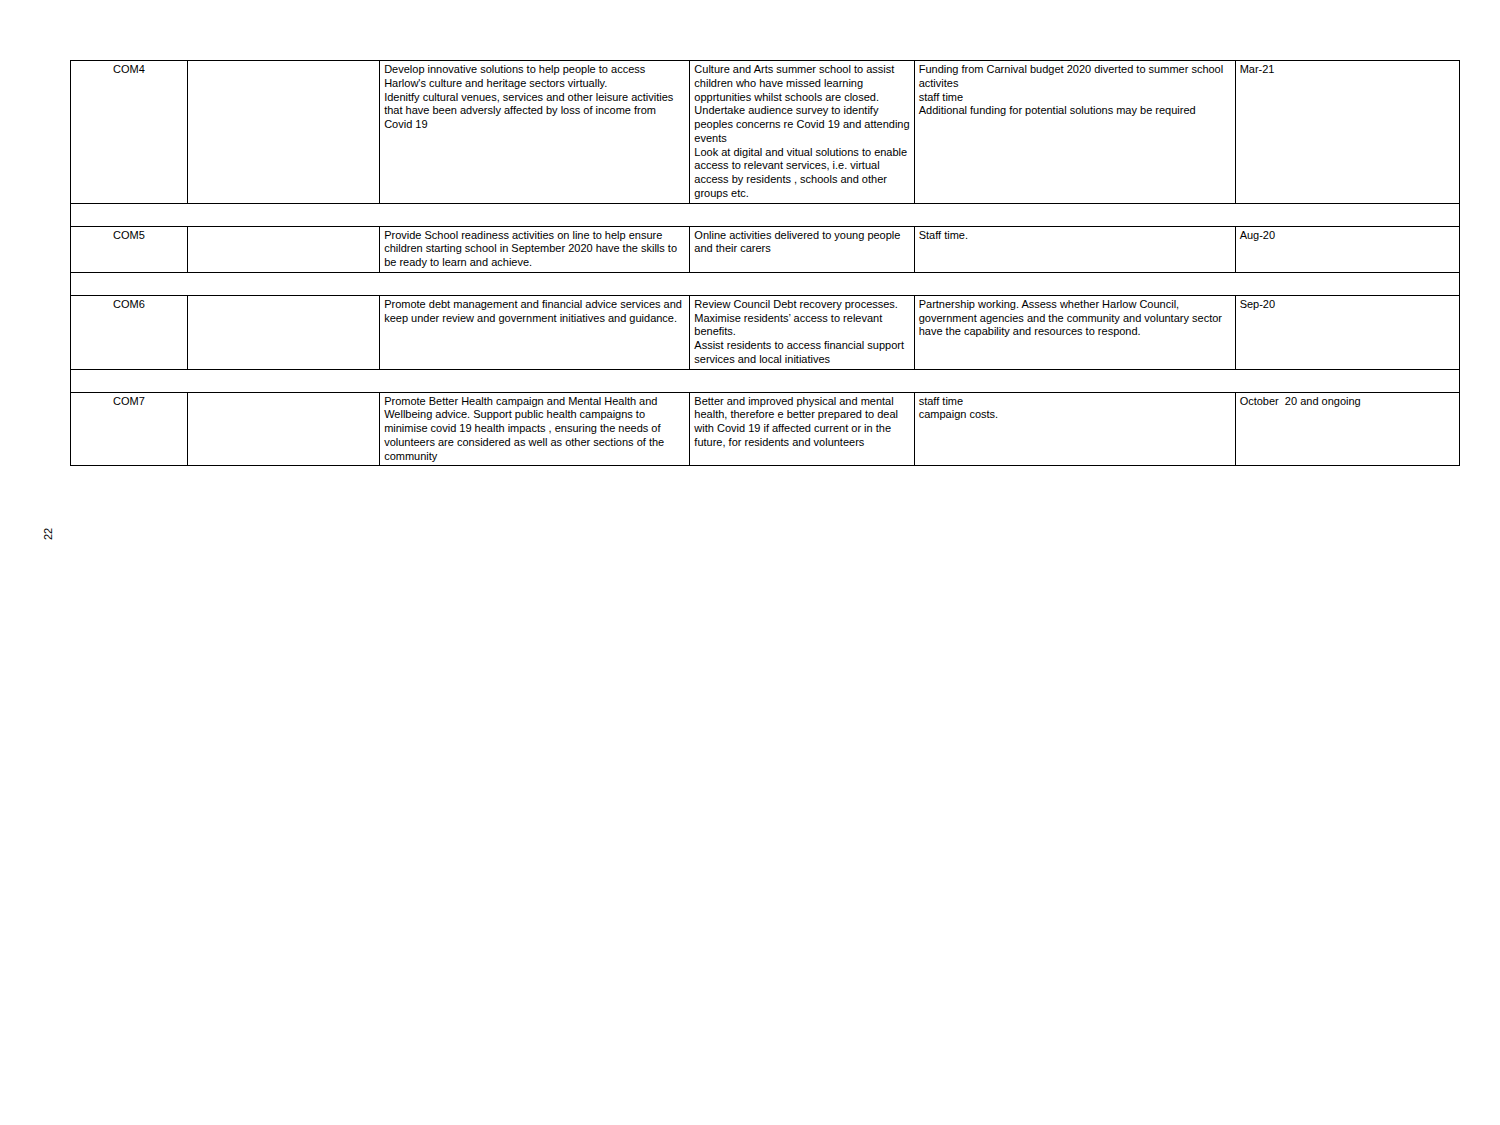22
| COM4 | | Develop innovative solutions to help people to access Harlow's culture and heritage sectors virtually. Idenitfy cultural venues, services and other leisure activities that have been adversly affected by loss of income from Covid 19 | Culture and Arts summer school to assist children who have missed learning opprtunities whilst schools are closed. Undertake audience survey to identify peoples concerns re Covid 19 and attending events Look at digital and vitual solutions to enable access to relevant services, i.e. virtual access by residents , schools and other groups etc. | Funding from Carnival budget 2020 diverted to summer school activites staff time Additional funding for potential solutions may be required | Mar-21 |
| COM5 | | Provide School readiness activities on line to help ensure children starting school in September 2020 have the skills to be ready to learn and achieve. | Online activities delivered to young people and their carers | Staff time. | Aug-20 |
| COM6 | | Promote debt management and financial advice services and keep under review and government initiatives and guidance. | Review Council Debt recovery processes. Maximise residents’ access to relevant benefits. Assist residents to access financial support services and local initiatives | Partnership working. Assess whether Harlow Council, government agencies and the community and voluntary sector have the capability and resources to respond. | Sep-20 |
| COM7 | | Promote Better Health campaign and Mental Health and Wellbeing advice. Support public health campaigns to minimise covid 19 health impacts , ensuring the needs of volunteers are considered as well as other sections of the community | Better and improved physical and mental health, therefore e better prepared to deal with Covid 19 if affected current or in the future, for residents and volunteers | staff time campaign costs. | October 20 and ongoing |